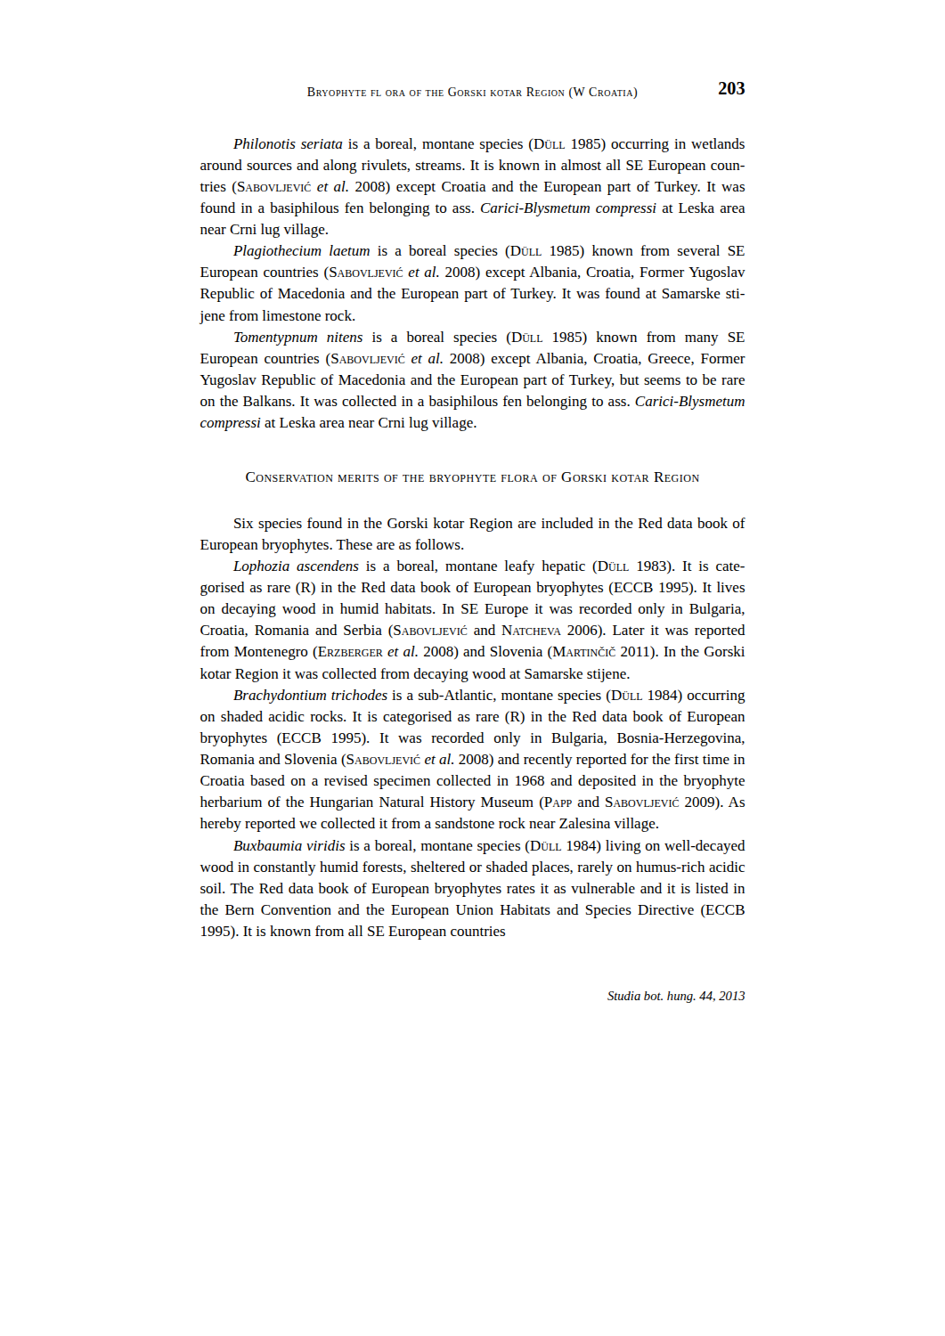Bryophyte fl ora of the Gorski kotar Region (W Croatia) 203
Philonotis seriata is a boreal, montane species (Düll 1985) occurring in wetlands around sources and along rivulets, streams. It is known in almost all SE European countries (Sabovljević et al. 2008) except Croatia and the European part of Turkey. It was found in a basiphilous fen belonging to ass. Carici-Blysmetum compressi at Leska area near Crni lug village.
Plagiothecium laetum is a boreal species (Düll 1985) known from several SE European countries (Sabovljević et al. 2008) except Albania, Croatia, Former Yugoslav Republic of Macedonia and the European part of Turkey. It was found at Samarske stijene from limestone rock.
Tomentypnum nitens is a boreal species (Düll 1985) known from many SE European countries (Sabovljević et al. 2008) except Albania, Croatia, Greece, Former Yugoslav Republic of Macedonia and the European part of Turkey, but seems to be rare on the Balkans. It was collected in a basiphilous fen belonging to ass. Carici-Blysmetum compressi at Leska area near Crni lug village.
Conservation merits of the bryophyte flora of Gorski kotar Region
Six species found in the Gorski kotar Region are included in the Red data book of European bryophytes. These are as follows.
Lophozia ascendens is a boreal, montane leafy hepatic (Düll 1983). It is categorised as rare (R) in the Red data book of European bryophytes (ECCB 1995). It lives on decaying wood in humid habitats. In SE Europe it was recorded only in Bulgaria, Croatia, Romania and Serbia (Sabovljević and Natcheva 2006). Later it was reported from Montenegro (Erzberger et al. 2008) and Slovenia (Martinčič 2011). In the Gorski kotar Region it was collected from decaying wood at Samarske stijene.
Brachydontium trichodes is a sub-Atlantic, montane species (Düll 1984) occurring on shaded acidic rocks. It is categorised as rare (R) in the Red data book of European bryophytes (ECCB 1995). It was recorded only in Bulgaria, Bosnia-Herzegovina, Romania and Slovenia (Sabovljević et al. 2008) and recently reported for the first time in Croatia based on a revised specimen collected in 1968 and deposited in the bryophyte herbarium of the Hungarian Natural History Museum (Papp and Sabovljević 2009). As hereby reported we collected it from a sandstone rock near Zalesina village.
Buxbaumia viridis is a boreal, montane species (Düll 1984) living on well-decayed wood in constantly humid forests, sheltered or shaded places, rarely on humus-rich acidic soil. The Red data book of European bryophytes rates it as vulnerable and it is listed in the Bern Convention and the European Union Habitats and Species Directive (ECCB 1995). It is known from all SE European countries
Studia bot. hung. 44, 2013